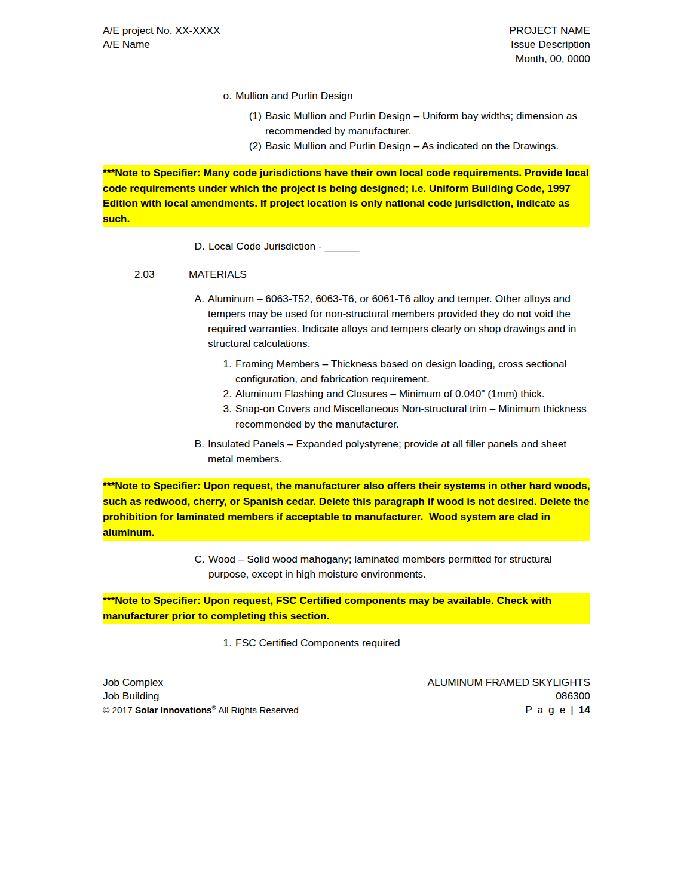A/E project No. XX-XXXX
A/E Name
PROJECT NAME
Issue Description
Month, 00, 0000
o. Mullion and Purlin Design
(1) Basic Mullion and Purlin Design – Uniform bay widths; dimension as recommended by manufacturer.
(2) Basic Mullion and Purlin Design – As indicated on the Drawings.
***Note to Specifier: Many code jurisdictions have their own local code requirements. Provide local code requirements under which the project is being designed; i.e. Uniform Building Code, 1997 Edition with local amendments. If project location is only national code jurisdiction, indicate as such.
D. Local Code Jurisdiction - ______
2.03 MATERIALS
A. Aluminum – 6063-T52, 6063-T6, or 6061-T6 alloy and temper. Other alloys and tempers may be used for non-structural members provided they do not void the required warranties. Indicate alloys and tempers clearly on shop drawings and in structural calculations.
1. Framing Members – Thickness based on design loading, cross sectional configuration, and fabrication requirement.
2. Aluminum Flashing and Closures – Minimum of 0.040" (1mm) thick.
3. Snap-on Covers and Miscellaneous Non-structural trim – Minimum thickness recommended by the manufacturer.
B. Insulated Panels – Expanded polystyrene; provide at all filler panels and sheet metal members.
***Note to Specifier: Upon request, the manufacturer also offers their systems in other hard woods, such as redwood, cherry, or Spanish cedar. Delete this paragraph if wood is not desired. Delete the prohibition for laminated members if acceptable to manufacturer. Wood system are clad in aluminum.
C. Wood – Solid wood mahogany; laminated members permitted for structural purpose, except in high moisture environments.
***Note to Specifier: Upon request, FSC Certified components may be available. Check with manufacturer prior to completing this section.
1. FSC Certified Components required
Job Complex
Job Building
© 2017 Solar Innovations® All Rights Reserved
ALUMINUM FRAMED SKYLIGHTS
086300
P a g e | 14